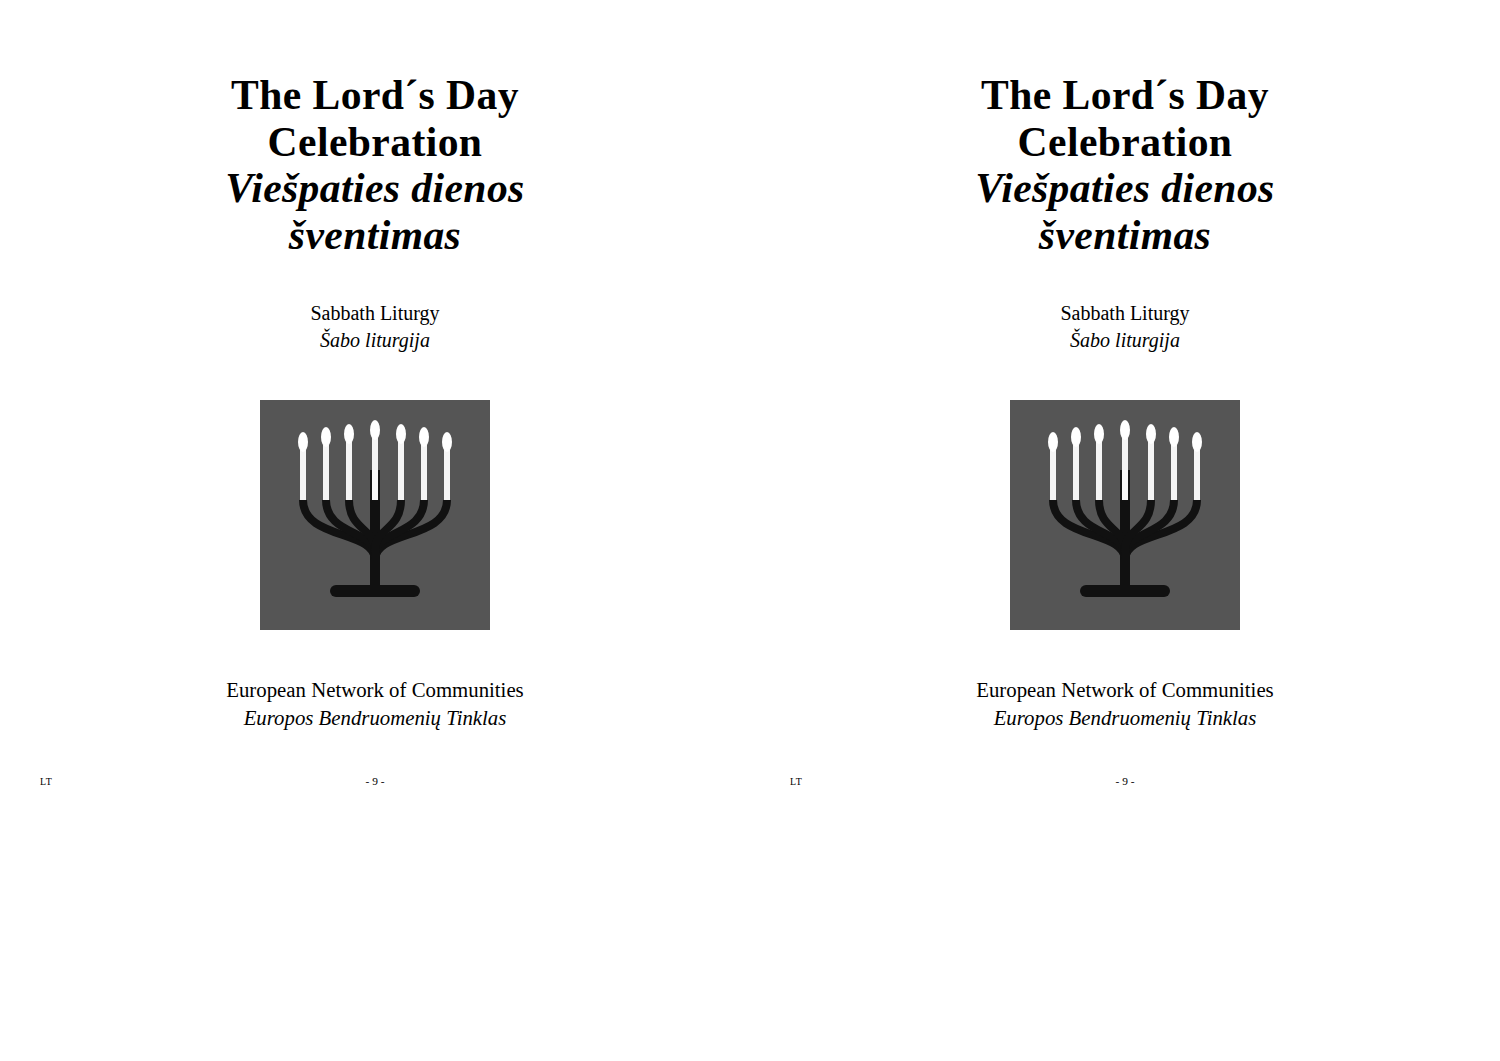The Lord´s Day
Celebration
Viešpaties dienos
šventimas
Sabbath Liturgy Šabo liturgija
European Network of Communities Europos Bendruomenių Tinklas
LT - 9 -
The Lord´s Day
Celebration
Viešpaties dienos
šventimas
Sabbath Liturgy Šabo liturgija
European Network of Communities Europos Bendruomenių Tinklas
LT - 9 -